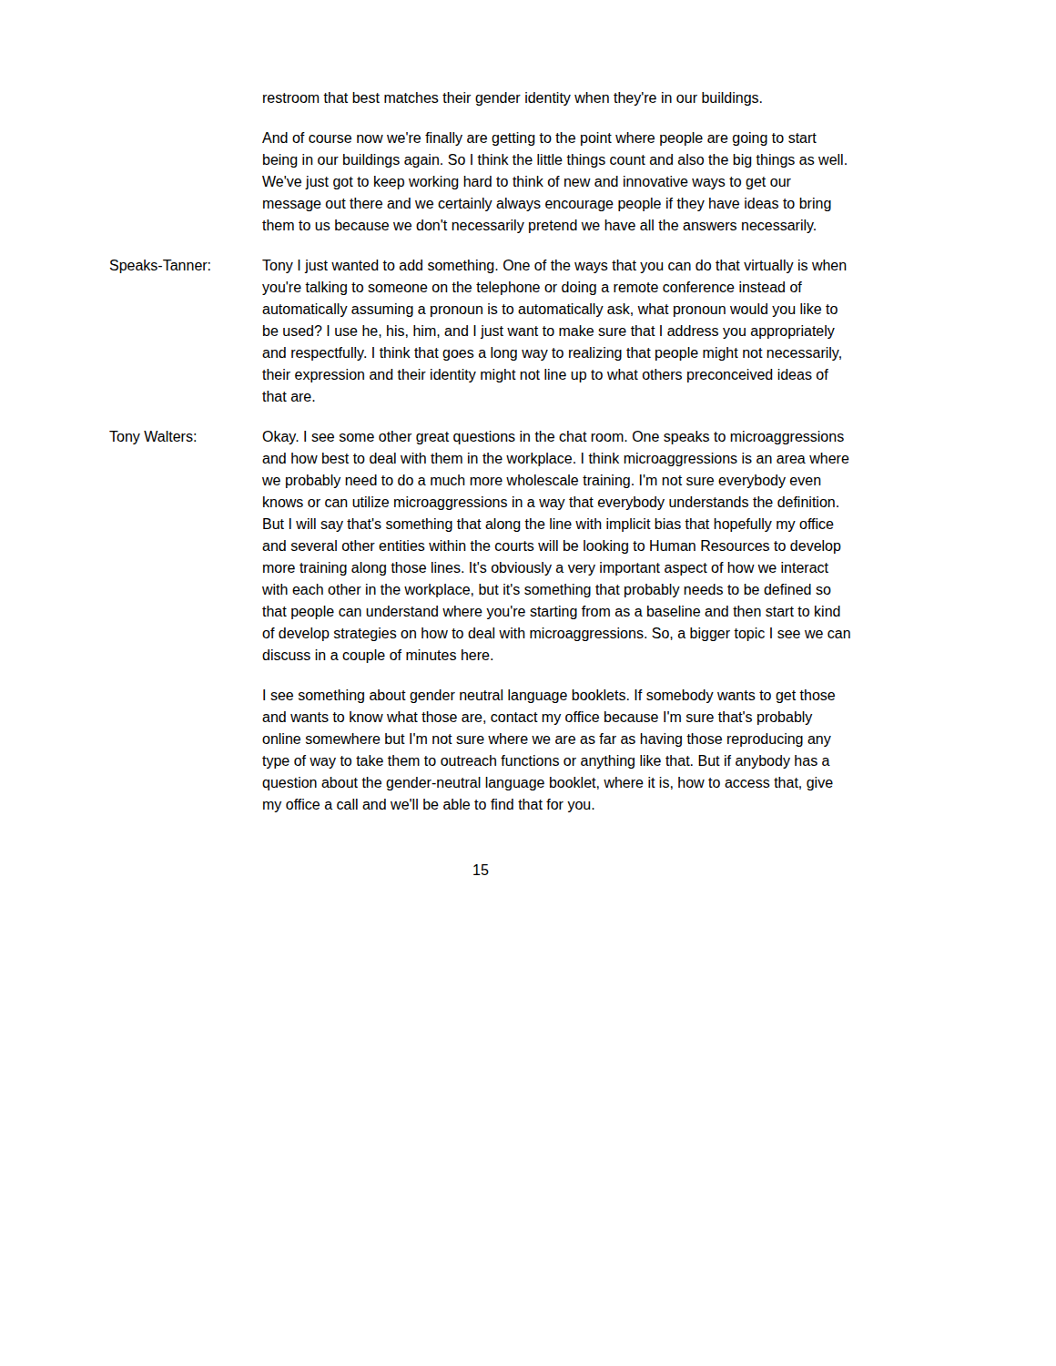restroom that best matches their gender identity when they're in our buildings.
And of course now we're finally are getting to the point where people are going to start being in our buildings again. So I think the little things count and also the big things as well. We've just got to keep working hard to think of new and innovative ways to get our message out there and we certainly always encourage people if they have ideas to bring them to us because we don't necessarily pretend we have all the answers necessarily.
Speaks-Tanner:
Tony I just wanted to add something. One of the ways that you can do that virtually is when you're talking to someone on the telephone or doing a remote conference instead of automatically assuming a pronoun is to automatically ask, what pronoun would you like to be used? I use he, his, him, and I just want to make sure that I address you appropriately and respectfully. I think that goes a long way to realizing that people might not necessarily, their expression and their identity might not line up to what others preconceived ideas of that are.
Tony Walters:
Okay. I see some other great questions in the chat room. One speaks to microaggressions and how best to deal with them in the workplace. I think microaggressions is an area where we probably need to do a much more wholescale training. I'm not sure everybody even knows or can utilize microaggressions in a way that everybody understands the definition. But I will say that's something that along the line with implicit bias that hopefully my office and several other entities within the courts will be looking to Human Resources to develop more training along those lines. It's obviously a very important aspect of how we interact with each other in the workplace, but it's something that probably needs to be defined so that people can understand where you're starting from as a baseline and then start to kind of develop strategies on how to deal with microaggressions. So, a bigger topic I see we can discuss in a couple of minutes here.
I see something about gender neutral language booklets. If somebody wants to get those and wants to know what those are, contact my office because I'm sure that's probably online somewhere but I'm not sure where we are as far as having those reproducing any type of way to take them to outreach functions or anything like that. But if anybody has a question about the gender-neutral language booklet, where it is, how to access that, give my office a call and we'll be able to find that for you.
15